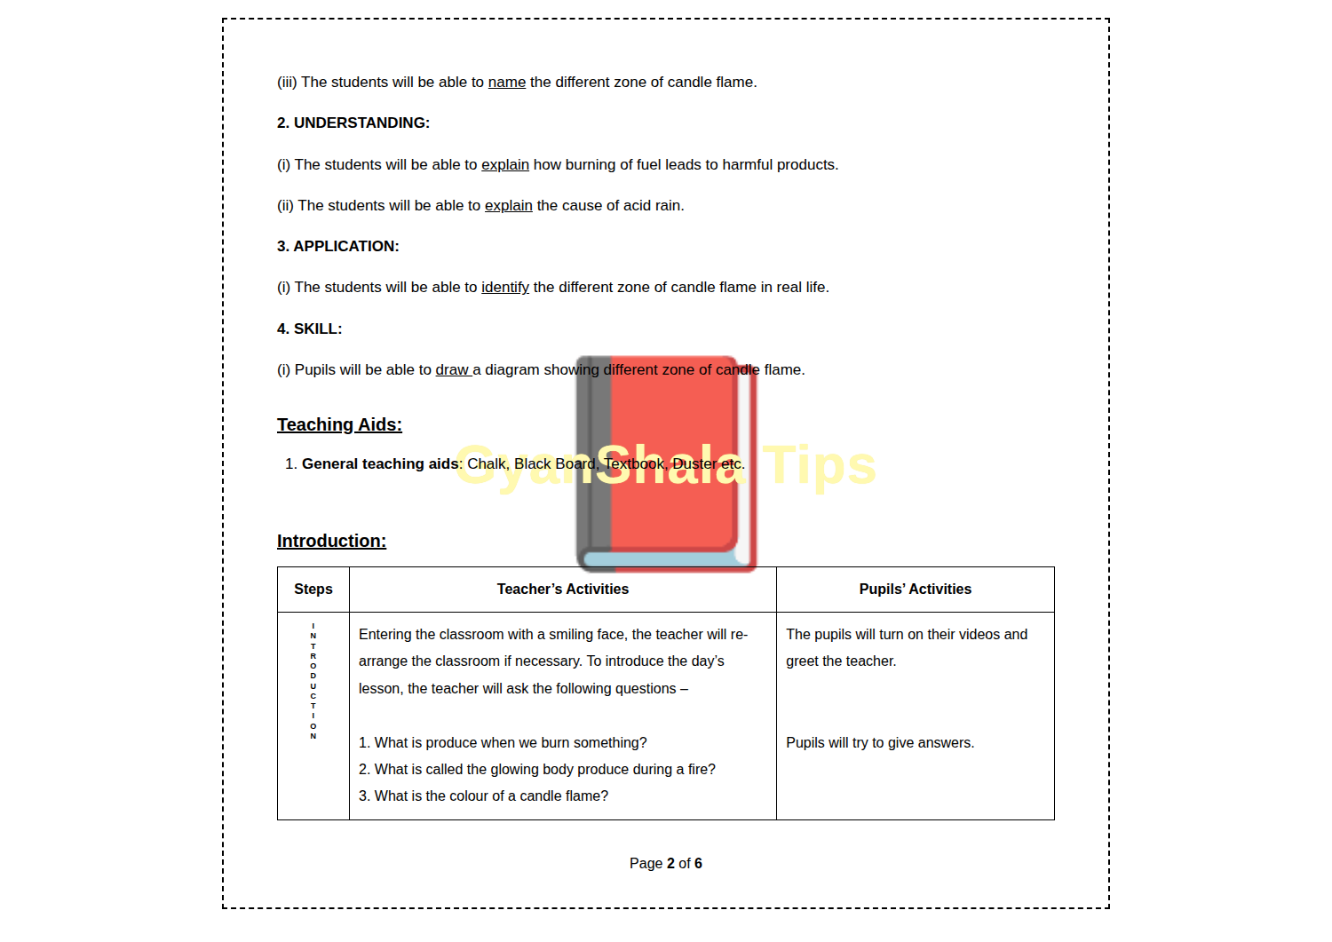📕
GyanShala Tips
(iii) The students will be able to name the different zone of candle flame.
2. UNDERSTANDING:
(i) The students will be able to explain how burning of fuel leads to harmful products.
(ii) The students will be able to explain the cause of acid rain.
3. APPLICATION:
(i) The students will be able to identify the different zone of candle flame in real life.
4. SKILL:
(i) Pupils will be able to draw a diagram showing different zone of candle flame.
Teaching Aids:
General teaching aids: Chalk, Black Board, Textbook, Duster etc.
Introduction:
| Steps | Teacher’s Activities | Pupils’ Activities |
| --- | --- | --- |
| I N T R O D U C T I O N | Entering the classroom with a smiling face, the teacher will re-arrange the classroom if necessary. To introduce the day’s lesson, the teacher will ask the following questions – 1. What is produce when we burn something? 2. What is called the glowing body produce during a fire? 3. What is the colour of a candle flame? | The pupils will turn on their videos and greet the teacher. Pupils will try to give answers. |
Page 2 of 6